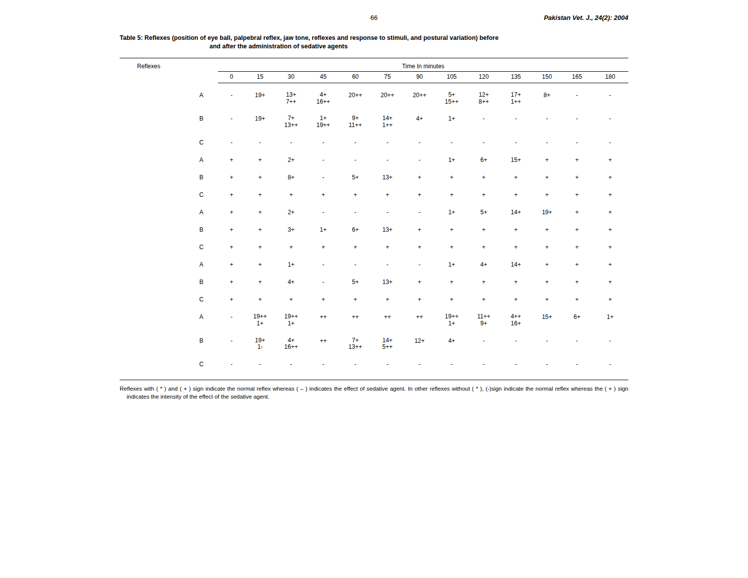66
Pakistan Vet. J., 24(2): 2004
Table 5: Reflexes (position of eye ball, palpebral reflex, jaw tone, reflexes and response to stimuli, and postural variation) before and after the administration of sedative agents
| Reflexes | | Time In minutes |
| 0 | 15 | 30 | 45 | 60 | 75 | 90 | 105 | 120 | 135 | 150 | 165 | 180 |
| | A | - | 19+ | 13+ 7++ | 4+ 16++ | 20++ | 20++ | 20++ | 5+ 15++ | 12+ 8++ | 17+ 1++ | 8+ | - | - |
| | B | - | 19+ | 7+ 13++ | 1+ 19++ | 9+ 11++ | 14+ 1++ | 4+ | 1+ | - | - | - | - | - |
| | C | - | - | - | - | - | - | - | - | - | - | - | - | - |
| | A | + | + | 2+ | - | - | - | - | 1+ | 6+ | 15+ | + | + | + |
| | B | + | + | 8+ | - | 5+ | 13+ | + | + | + | + | + | + | + |
| | C | + | + | + | + | + | + | + | + | + | + | + | + | + |
| | A | + | + | 2+ | - | - | - | - | 1+ | 5+ | 14+ | 19+ | + | + |
| | B | + | + | 3+ | 1+ | 6+ | 13+ | + | + | + | + | + | + | + |
| | C | + | + | + | + | + | + | + | + | + | + | + | + | + |
| | A | + | + | 1+ | - | - | - | - | 1+ | 4+ | 14+ | + | + | + |
| | B | + | + | 4+ | - | 5+ | 13+ | + | + | + | + | + | + | + |
| | C | + | + | + | + | + | + | + | + | + | + | + | + | + |
| | A | - | 19++ 1+ | 19++ 1+ | ++ | ++ | ++ | ++ | 19++ 1+ | 11++ 9+ | 4++ 16+ | 15+ | 6+ | 1+ |
| | B | - | 19+ 1- | 4+ 16++ | ++ | 7+ 13++ | 14+ 5++ | 12+ | 4+ | - | - | - | - | - |
| | C | - | - | - | - | - | - | - | - | - | - | - | - | - |
Reflexes with ( * ) and ( + ) sign indicate the normal reflex whereas ( – ) indicates the effect of sedative agent. In other reflexes without ( * ), (-)sign indicate the normal reflex whereas the ( + ) sign indicates the intensity of the effect of the sedative agent.